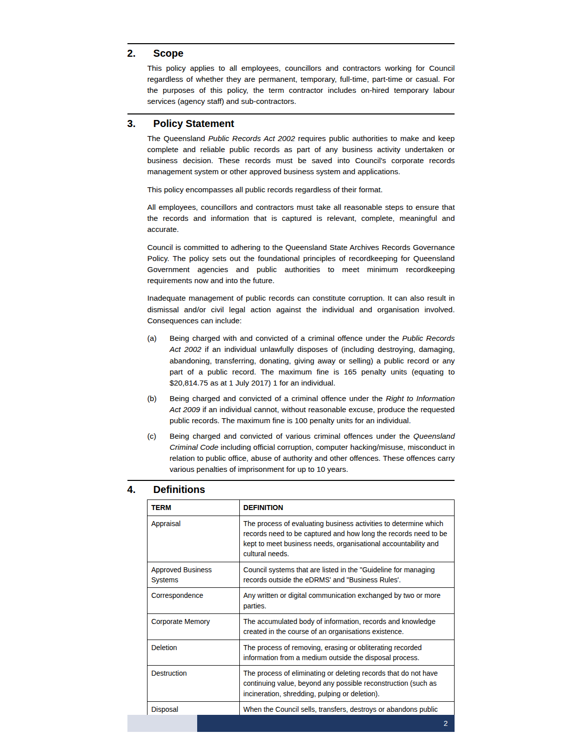2. Scope
This policy applies to all employees, councillors and contractors working for Council regardless of whether they are permanent, temporary, full-time, part-time or casual. For the purposes of this policy, the term contractor includes on-hired temporary labour services (agency staff) and sub-contractors.
3. Policy Statement
The Queensland Public Records Act 2002 requires public authorities to make and keep complete and reliable public records as part of any business activity undertaken or business decision. These records must be saved into Council's corporate records management system or other approved business system and applications.
This policy encompasses all public records regardless of their format.
All employees, councillors and contractors must take all reasonable steps to ensure that the records and information that is captured is relevant, complete, meaningful and accurate.
Council is committed to adhering to the Queensland State Archives Records Governance Policy. The policy sets out the foundational principles of recordkeeping for Queensland Government agencies and public authorities to meet minimum recordkeeping requirements now and into the future.
Inadequate management of public records can constitute corruption. It can also result in dismissal and/or civil legal action against the individual and organisation involved. Consequences can include:
(a) Being charged with and convicted of a criminal offence under the Public Records Act 2002 if an individual unlawfully disposes of (including destroying, damaging, abandoning, transferring, donating, giving away or selling) a public record or any part of a public record. The maximum fine is 165 penalty units (equating to $20,814.75 as at 1 July 2017) 1 for an individual.
(b) Being charged and convicted of a criminal offence under the Right to Information Act 2009 if an individual cannot, without reasonable excuse, produce the requested public records. The maximum fine is 100 penalty units for an individual.
(c) Being charged and convicted of various criminal offences under the Queensland Criminal Code including official corruption, computer hacking/misuse, misconduct in relation to public office, abuse of authority and other offences. These offences carry various penalties of imprisonment for up to 10 years.
4. Definitions
| TERM | DEFINITION |
| --- | --- |
| Appraisal | The process of evaluating business activities to determine which records need to be captured and how long the records need to be kept to meet business needs, organisational accountability and cultural needs. |
| Approved Business Systems | Council systems that are listed in the "Guideline for managing records outside the eDRMS' and "Business Rules'. |
| Correspondence | Any written or digital communication exchanged by two or more parties. |
| Corporate Memory | The accumulated body of information, records and knowledge created in the course of an organisations existence. |
| Deletion | The process of removing, erasing or obliterating recorded information from a medium outside the disposal process. |
| Destruction | The process of eliminating or deleting records that do not have continuing value, beyond any possible reconstruction (such as incineration, shredding, pulping or deletion). |
| Disposal | When the Council sells, transfers, destroys or abandons public records. |
2